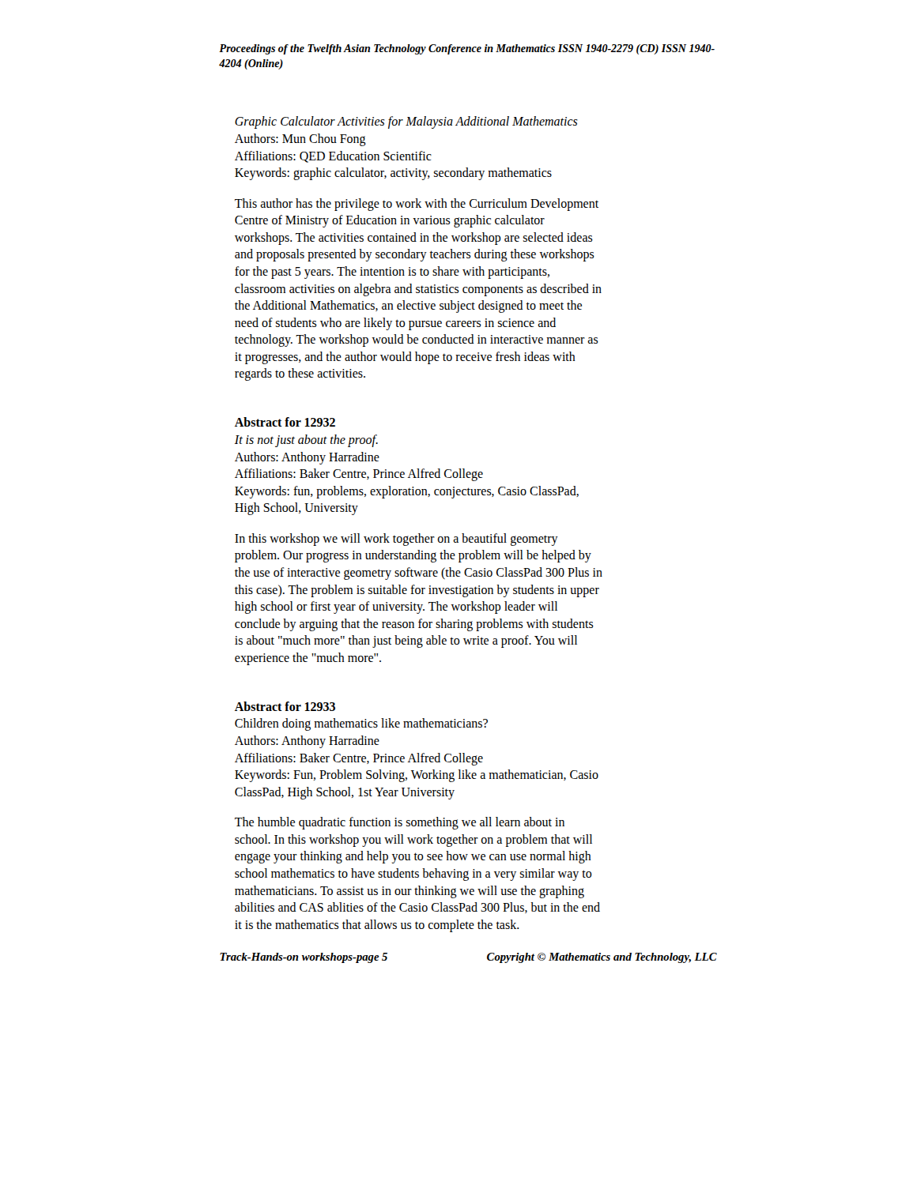Proceedings of the Twelfth Asian Technology Conference in Mathematics ISSN 1940-2279 (CD) ISSN 1940-4204 (Online)
Graphic Calculator Activities for Malaysia Additional Mathematics
Authors: Mun Chou Fong
Affiliations: QED Education Scientific
Keywords: graphic calculator, activity, secondary mathematics
This author has the privilege to work with the Curriculum Development Centre of Ministry of Education in various graphic calculator workshops. The activities contained in the workshop are selected ideas and proposals presented by secondary teachers during these workshops for the past 5 years. The intention is to share with participants, classroom activities on algebra and statistics components as described in the Additional Mathematics, an elective subject designed to meet the need of students who are likely to pursue careers in science and technology. The workshop would be conducted in interactive manner as it progresses, and the author would hope to receive fresh ideas with regards to these activities.
Abstract for 12932
It is not just about the proof.
Authors: Anthony Harradine
Affiliations: Baker Centre, Prince Alfred College
Keywords: fun, problems, exploration, conjectures, Casio ClassPad, High School, University
In this workshop we will work together on a beautiful geometry problem. Our progress in understanding the problem will be helped by the use of interactive geometry software (the Casio ClassPad 300 Plus in this case). The problem is suitable for investigation by students in upper high school or first year of university. The workshop leader will conclude by arguing that the reason for sharing problems with students is about "much more" than just being able to write a proof. You will experience the "much more".
Abstract for 12933
Children doing mathematics like mathematicians?
Authors: Anthony Harradine
Affiliations: Baker Centre, Prince Alfred College
Keywords: Fun, Problem Solving, Working like a mathematician, Casio ClassPad, High School, 1st Year University
The humble quadratic function is something we all learn about in school. In this workshop you will work together on a problem that will engage your thinking and help you to see how we can use normal high school mathematics to have students behaving in a very similar way to mathematicians. To assist us in our thinking we will use the graphing abilities and CAS ablities of the Casio ClassPad 300 Plus, but in the end it is the mathematics that allows us to complete the task.
Track-Hands-on workshops-page 5 Copyright © Mathematics and Technology, LLC